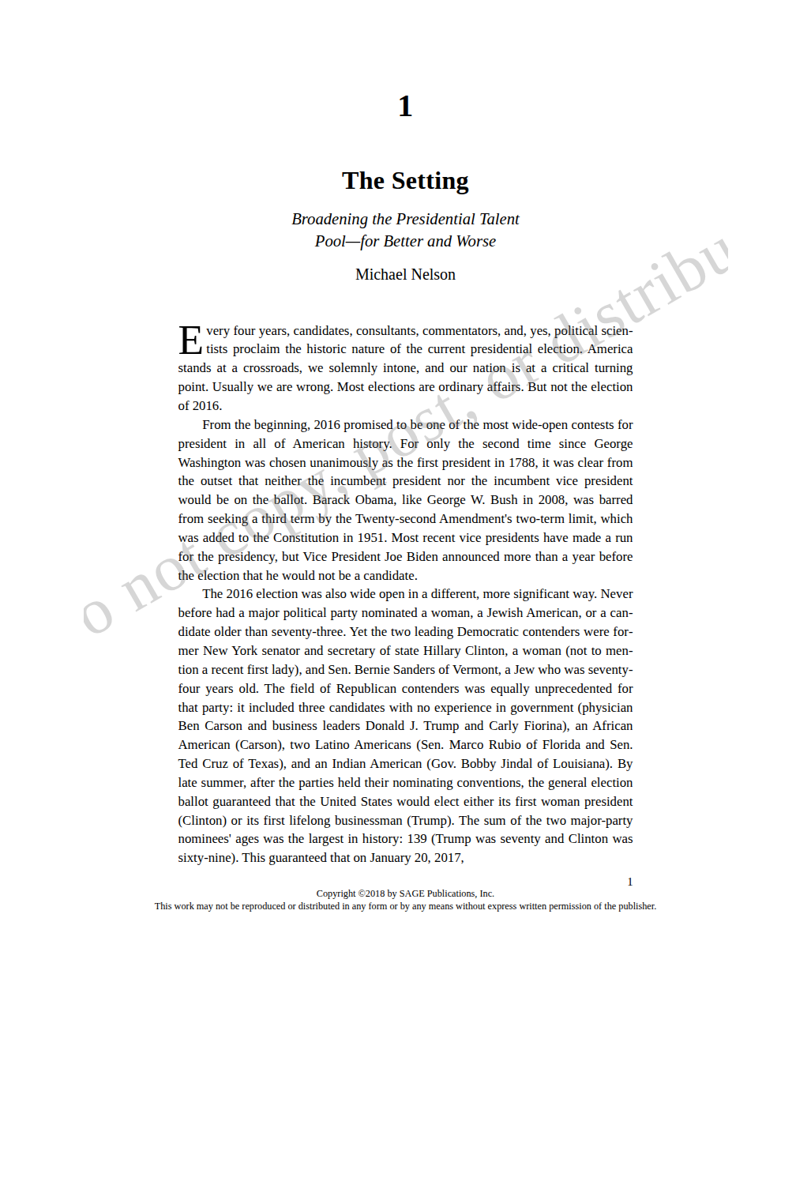Do not copy, post, or distribute
1
The Setting
Broadening the Presidential Talent
Pool—for Better and Worse
Michael Nelson
Every four years, candidates, consultants, commentators, and, yes, political scientists proclaim the historic nature of the current presidential election. America stands at a crossroads, we solemnly intone, and our nation is at a critical turning point. Usually we are wrong. Most elections are ordinary affairs. But not the election of 2016.
From the beginning, 2016 promised to be one of the most wide-open contests for president in all of American history. For only the second time since George Washington was chosen unanimously as the first president in 1788, it was clear from the outset that neither the incumbent president nor the incumbent vice president would be on the ballot. Barack Obama, like George W. Bush in 2008, was barred from seeking a third term by the Twenty-second Amendment's two-term limit, which was added to the Constitution in 1951. Most recent vice presidents have made a run for the presidency, but Vice President Joe Biden announced more than a year before the election that he would not be a candidate.
The 2016 election was also wide open in a different, more significant way. Never before had a major political party nominated a woman, a Jewish American, or a candidate older than seventy-three. Yet the two leading Democratic contenders were former New York senator and secretary of state Hillary Clinton, a woman (not to mention a recent first lady), and Sen. Bernie Sanders of Vermont, a Jew who was seventy-four years old. The field of Republican contenders was equally unprecedented for that party: it included three candidates with no experience in government (physician Ben Carson and business leaders Donald J. Trump and Carly Fiorina), an African American (Carson), two Latino Americans (Sen. Marco Rubio of Florida and Sen. Ted Cruz of Texas), and an Indian American (Gov. Bobby Jindal of Louisiana). By late summer, after the parties held their nominating conventions, the general election ballot guaranteed that the United States would elect either its first woman president (Clinton) or its first lifelong businessman (Trump). The sum of the two major-party nominees' ages was the largest in history: 139 (Trump was seventy and Clinton was sixty-nine). This guaranteed that on January 20, 2017,
1
Copyright ©2018 by SAGE Publications, Inc. This work may not be reproduced or distributed in any form or by any means without express written permission of the publisher.